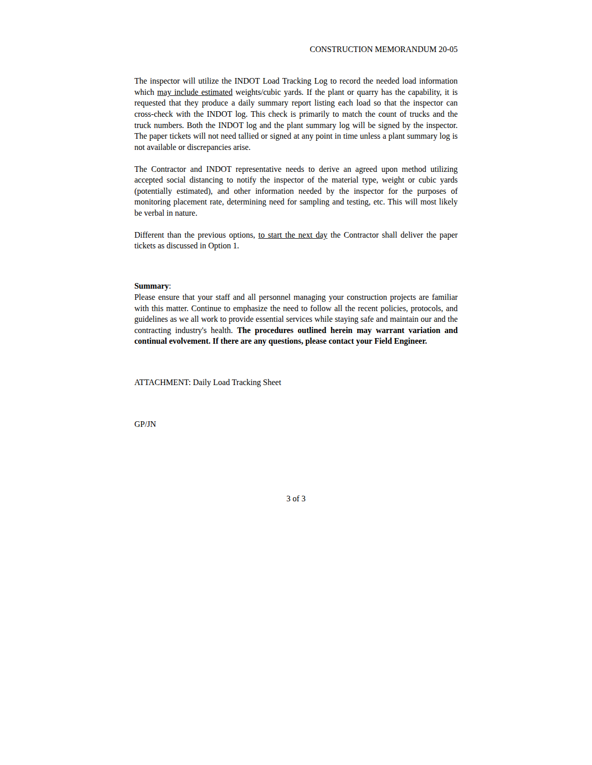CONSTRUCTION MEMORANDUM 20-05
The inspector will utilize the INDOT Load Tracking Log to record the needed load information which may include estimated weights/cubic yards. If the plant or quarry has the capability, it is requested that they produce a daily summary report listing each load so that the inspector can cross-check with the INDOT log. This check is primarily to match the count of trucks and the truck numbers. Both the INDOT log and the plant summary log will be signed by the inspector. The paper tickets will not need tallied or signed at any point in time unless a plant summary log is not available or discrepancies arise.
The Contractor and INDOT representative needs to derive an agreed upon method utilizing accepted social distancing to notify the inspector of the material type, weight or cubic yards (potentially estimated), and other information needed by the inspector for the purposes of monitoring placement rate, determining need for sampling and testing, etc. This will most likely be verbal in nature.
Different than the previous options, to start the next day the Contractor shall deliver the paper tickets as discussed in Option 1.
Summary:
Please ensure that your staff and all personnel managing your construction projects are familiar with this matter. Continue to emphasize the need to follow all the recent policies, protocols, and guidelines as we all work to provide essential services while staying safe and maintain our and the contracting industry's health. The procedures outlined herein may warrant variation and continual evolvement. If there are any questions, please contact your Field Engineer.
ATTACHMENT: Daily Load Tracking Sheet
GP/JN
3 of 3